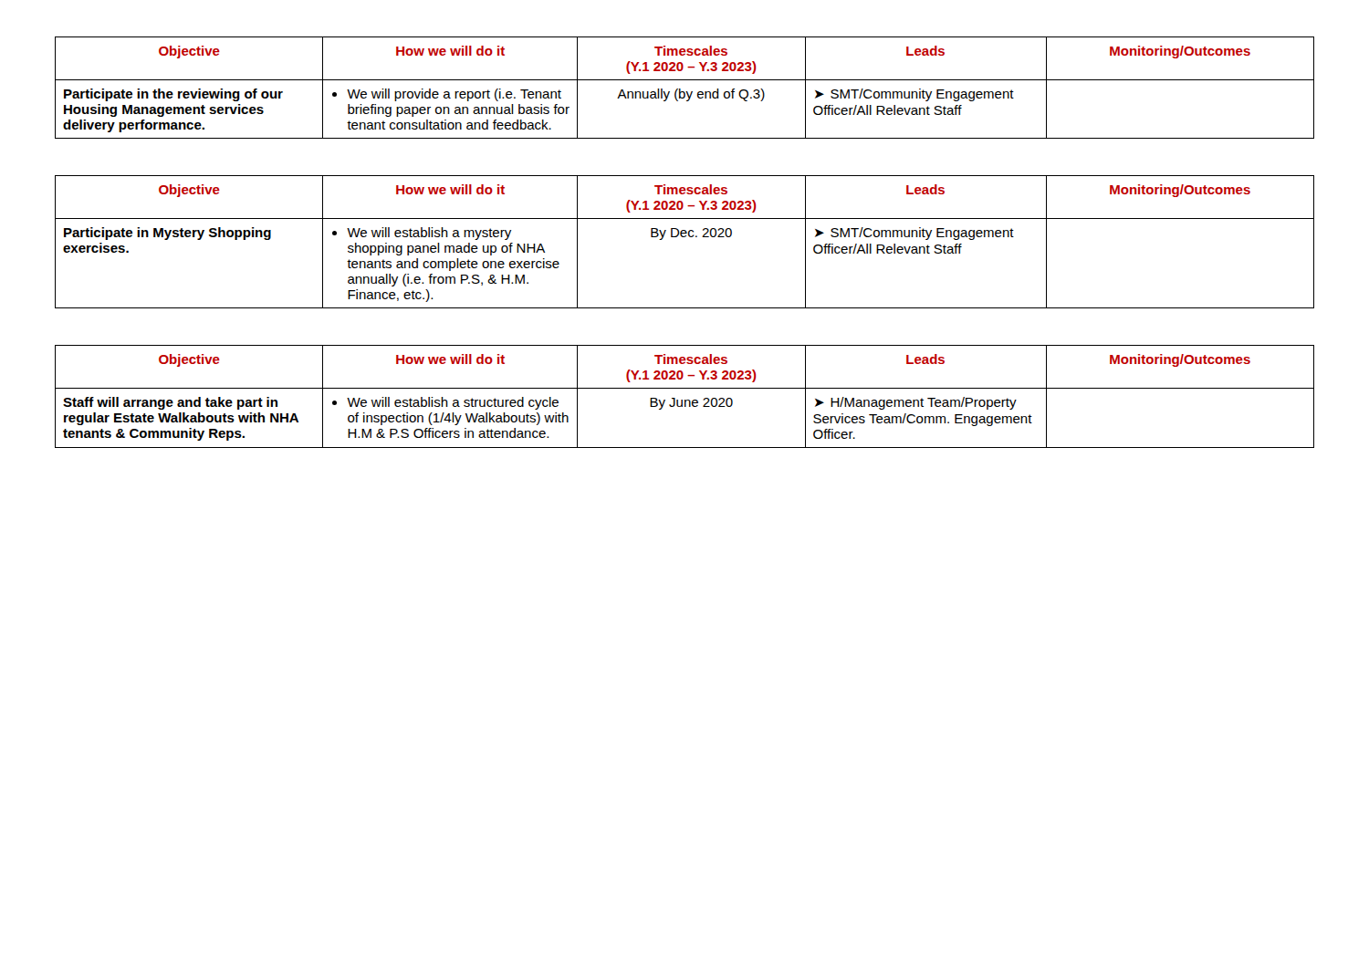| Objective | How we will do it | Timescales (Y.1 2020 – Y.3 2023) | Leads | Monitoring/Outcomes |
| --- | --- | --- | --- | --- |
| Participate in the reviewing of our Housing Management services delivery performance. | We will provide a report (i.e. Tenant briefing paper on an annual basis for tenant consultation and feedback. | Annually (by end of Q.3) | SMT/Community Engagement Officer/All Relevant Staff | |
| Objective | How we will do it | Timescales (Y.1 2020 – Y.3 2023) | Leads | Monitoring/Outcomes |
| --- | --- | --- | --- | --- |
| Participate in Mystery Shopping exercises. | We will establish a mystery shopping panel made up of NHA tenants and complete one exercise annually (i.e. from P.S, & H.M. Finance, etc.). | By Dec. 2020 | SMT/Community Engagement Officer/All Relevant Staff | |
| Objective | How we will do it | Timescales (Y.1 2020 – Y.3 2023) | Leads | Monitoring/Outcomes |
| --- | --- | --- | --- | --- |
| Staff will arrange and take part in regular Estate Walkabouts with NHA tenants & Community Reps. | We will establish a structured cycle of inspection (1/4ly Walkabouts) with H.M & P.S Officers in attendance. | By June 2020 | H/Management Team/Property Services Team/Comm. Engagement Officer. | |